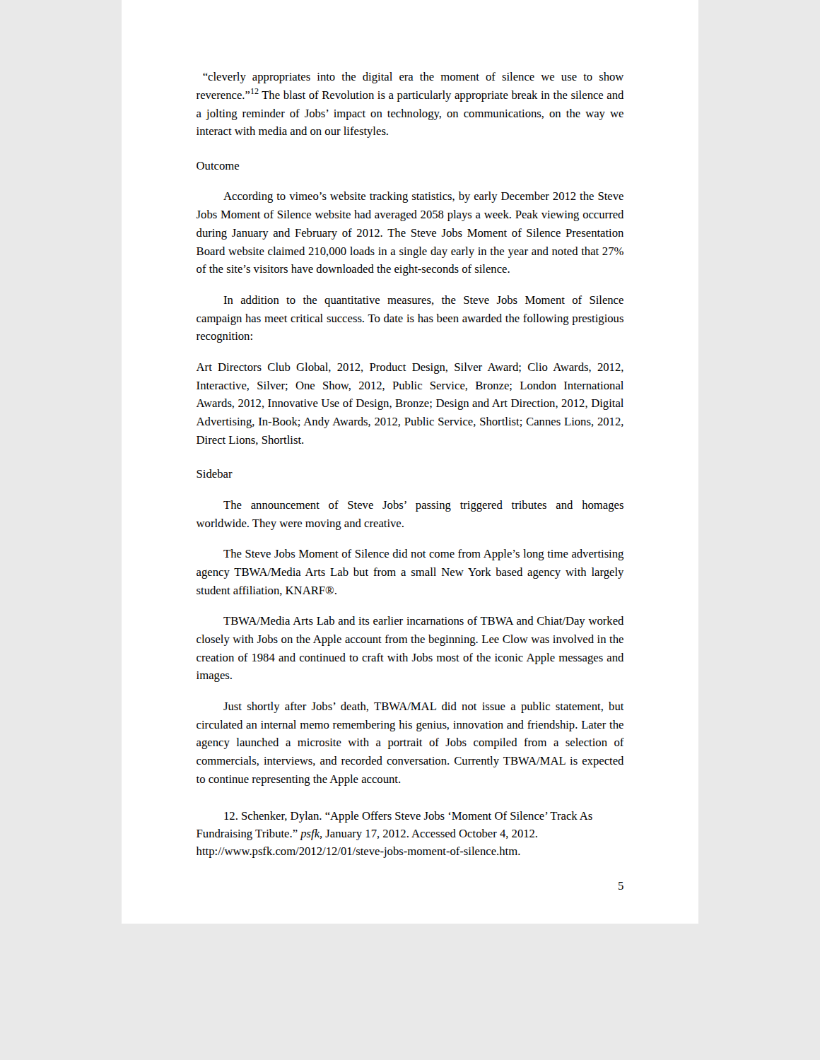“cleverly appropriates into the digital era the moment of silence we use to show reverence.”12 The blast of Revolution is a particularly appropriate break in the silence and a jolting reminder of Jobs’ impact on technology, on communications, on the way we interact with media and on our lifestyles.
Outcome
According to vimeo’s website tracking statistics, by early December 2012 the Steve Jobs Moment of Silence website had averaged 2058 plays a week. Peak viewing occurred during January and February of 2012. The Steve Jobs Moment of Silence Presentation Board website claimed 210,000 loads in a single day early in the year and noted that 27% of the site’s visitors have downloaded the eight-seconds of silence.
In addition to the quantitative measures, the Steve Jobs Moment of Silence campaign has meet critical success. To date is has been awarded the following prestigious recognition:
Art Directors Club Global, 2012, Product Design, Silver Award; Clio Awards, 2012, Interactive, Silver; One Show, 2012, Public Service, Bronze; London International Awards, 2012, Innovative Use of Design, Bronze; Design and Art Direction, 2012, Digital Advertising, In-Book; Andy Awards, 2012, Public Service, Shortlist; Cannes Lions, 2012, Direct Lions, Shortlist.
Sidebar
The announcement of Steve Jobs’ passing triggered tributes and homages worldwide. They were moving and creative.
The Steve Jobs Moment of Silence did not come from Apple’s long time advertising agency TBWA/Media Arts Lab but from a small New York based agency with largely student affiliation, KNARF®.
TBWA/Media Arts Lab and its earlier incarnations of TBWA and Chiat/Day worked closely with Jobs on the Apple account from the beginning. Lee Clow was involved in the creation of 1984 and continued to craft with Jobs most of the iconic Apple messages and images.
Just shortly after Jobs’ death, TBWA/MAL did not issue a public statement, but circulated an internal memo remembering his genius, innovation and friendship. Later the agency launched a microsite with a portrait of Jobs compiled from a selection of commercials, interviews, and recorded conversation. Currently TBWA/MAL is expected to continue representing the Apple account.
12. Schenker, Dylan. “Apple Offers Steve Jobs ‘Moment Of Silence’ Track As Fundraising Tribute.” psfk, January 17, 2012. Accessed October 4, 2012. http://www.psfk.com/2012/12/01/steve-jobs-moment-of-silence.htm.
5